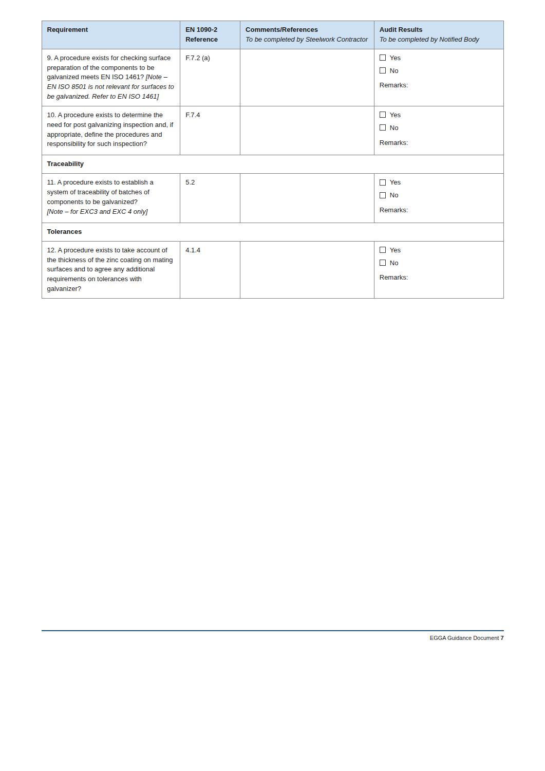| Requirement | EN 1090-2 Reference | Comments/References To be completed by Steelwork Contractor | Audit Results To be completed by Notified Body |
| --- | --- | --- | --- |
| 9. A procedure exists for checking surface preparation of the components to be galvanized meets EN ISO 1461? [Note – EN ISO 8501 is not relevant for surfaces to be galvanized. Refer to EN ISO 1461] | F.7.2 (a) | | Yes No Remarks: |
| 10. A procedure exists to determine the need for post galvanizing inspection and, if appropriate, define the procedures and responsibility for such inspection? | F.7.4 | | Yes No Remarks: |
| Traceability |
| 11. A procedure exists to establish a system of traceability of batches of components to be galvanized? [Note – for EXC3 and EXC 4 only] | 5.2 | | Yes No Remarks: |
| Tolerances |
| 12. A procedure exists to take account of the thickness of the zinc coating on mating surfaces and to agree any additional requirements on tolerances with galvanizer? | 4.1.4 | | Yes No Remarks: |
EGGA Guidance Document 7